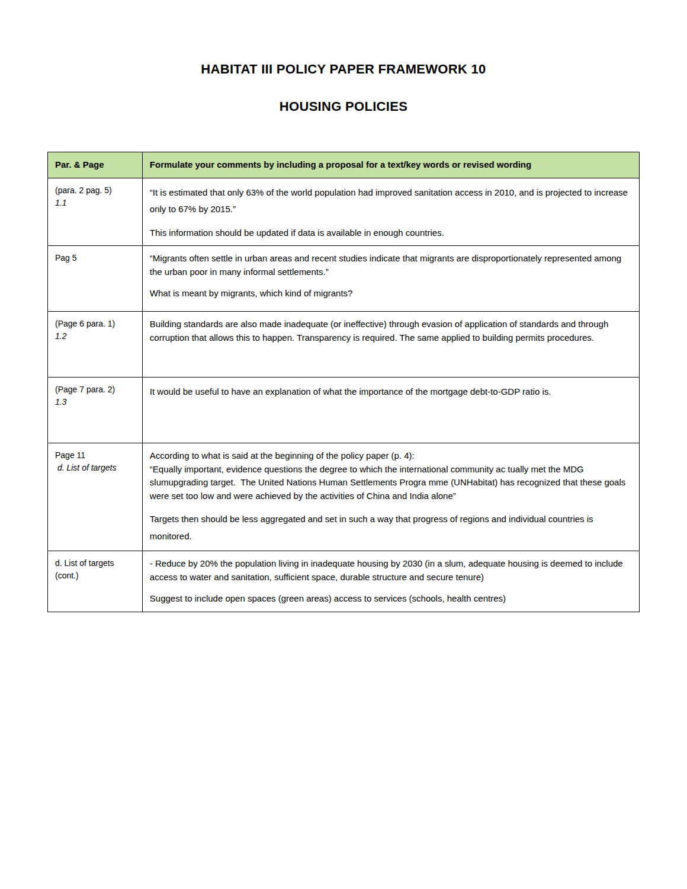HABITAT III POLICY PAPER FRAMEWORK 10
HOUSING POLICIES
| Par. & Page | Formulate your comments by including a proposal for a text/key words or revised wording |
| --- | --- |
| (para. 2 pag. 5) 1.1 | “It is estimated that only 63% of the world population had improved sanitation access in 2010, and is projected to increase only to 67% by 2015.” This information should be updated if data is available in enough countries. |
| Pag 5 | “Migrants often settle in urban areas and recent studies indicate that migrants are disproportionately represented among the urban poor in many informal settlements.” What is meant by migrants, which kind of migrants? |
| (Page 6 para. 1) 1.2 | Building standards are also made inadequate (or ineffective) through evasion of application of standards and through corruption that allows this to happen. Transparency is required. The same applied to building permits procedures. |
| (Page 7 para. 2) 1.3 | It would be useful to have an explanation of what the importance of the mortgage debt-to-GDP ratio is. |
| Page 11 d. List of targets | According to what is said at the beginning of the policy paper (p. 4): “Equally important, evidence questions the degree to which the international community ac tually met the MDG slumupgrading target. The United Nations Human Settlements Progra mme (UNHabitat) has recognized that these goals were set too low and were achieved by the activities of China and India alone” Targets then should be less aggregated and set in such a way that progress of regions and individual countries is monitored. |
| d. List of targets (cont.) | - Reduce by 20% the population living in inadequate housing by 2030 (in a slum, adequate housing is deemed to include access to water and sanitation, sufficient space, durable structure and secure tenure) Suggest to include open spaces (green areas) access to services (schools, health centres) |